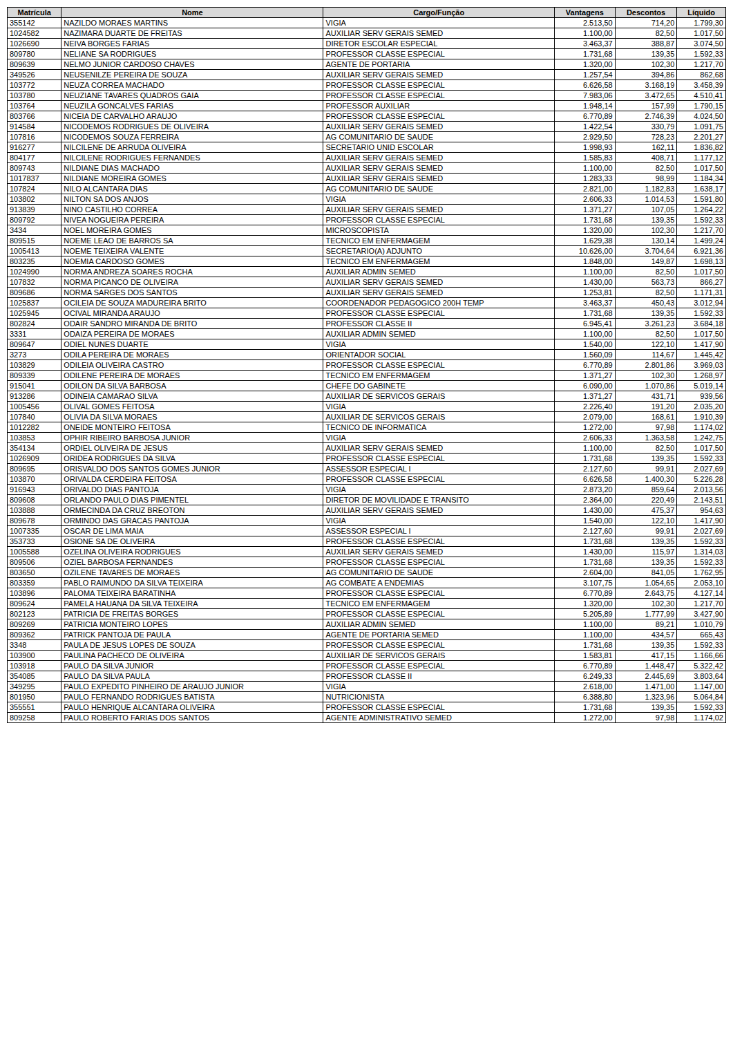| Matrícula | Nome | Cargo/Função | Vantagens | Descontos | Líquido |
| --- | --- | --- | --- | --- | --- |
| 355142 | NAZILDO MORAES MARTINS | VIGIA | 2.513,50 | 714,20 | 1.799,30 |
| 1024582 | NAZIMARA DUARTE DE FREITAS | AUXILIAR SERV GERAIS SEMED | 1.100,00 | 82,50 | 1.017,50 |
| 1026690 | NEIVA BORGES FARIAS | DIRETOR ESCOLAR ESPECIAL | 3.463,37 | 388,87 | 3.074,50 |
| 809780 | NELIANE SA RODRIGUES | PROFESSOR CLASSE ESPECIAL | 1.731,68 | 139,35 | 1.592,33 |
| 809639 | NELMO JUNIOR CARDOSO CHAVES | AGENTE DE PORTARIA | 1.320,00 | 102,30 | 1.217,70 |
| 349526 | NEUSENILZE PEREIRA DE SOUZA | AUXILIAR SERV GERAIS SEMED | 1.257,54 | 394,86 | 862,68 |
| 103772 | NEUZA CORREA MACHADO | PROFESSOR CLASSE ESPECIAL | 6.626,58 | 3.168,19 | 3.458,39 |
| 103780 | NEUZIANE TAVARES QUADROS GAIA | PROFESSOR CLASSE ESPECIAL | 7.983,06 | 3.472,65 | 4.510,41 |
| 103764 | NEUZILA GONCALVES FARIAS | PROFESSOR AUXILIAR | 1.948,14 | 157,99 | 1.790,15 |
| 803766 | NICEIA DE CARVALHO ARAUJO | PROFESSOR CLASSE ESPECIAL | 6.770,89 | 2.746,39 | 4.024,50 |
| 914584 | NICODEMOS RODRIGUES DE OLIVEIRA | AUXILIAR SERV GERAIS SEMED | 1.422,54 | 330,79 | 1.091,75 |
| 107816 | NICODEMOS SOUZA FERREIRA | AG COMUNITARIO DE SAUDE | 2.929,50 | 728,23 | 2.201,27 |
| 916277 | NILCILENE DE ARRUDA OLIVEIRA | SECRETARIO UNID ESCOLAR | 1.998,93 | 162,11 | 1.836,82 |
| 804177 | NILCILENE RODRIGUES FERNANDES | AUXILIAR SERV GERAIS SEMED | 1.585,83 | 408,71 | 1.177,12 |
| 809743 | NILDIANE DIAS MACHADO | AUXILIAR SERV GERAIS SEMED | 1.100,00 | 82,50 | 1.017,50 |
| 1017837 | NILDIANE MOREIRA GOMES | AUXILIAR SERV GERAIS SEMED | 1.283,33 | 98,99 | 1.184,34 |
| 107824 | NILO ALCANTARA DIAS | AG COMUNITARIO DE SAUDE | 2.821,00 | 1.182,83 | 1.638,17 |
| 103802 | NILTON SA DOS ANJOS | VIGIA | 2.606,33 | 1.014,53 | 1.591,80 |
| 913839 | NINO CASTILHO CORREA | AUXILIAR SERV GERAIS SEMED | 1.371,27 | 107,05 | 1.264,22 |
| 809792 | NIVEA NOGUEIRA PEREIRA | PROFESSOR CLASSE ESPECIAL | 1.731,68 | 139,35 | 1.592,33 |
| 3434 | NOEL MOREIRA GOMES | MICROSCOPISTA | 1.320,00 | 102,30 | 1.217,70 |
| 809515 | NOEME LEAO DE BARROS SA | TECNICO EM ENFERMAGEM | 1.629,38 | 130,14 | 1.499,24 |
| 1005413 | NOEME TEIXEIRA VALENTE | SECRETARIO(A) ADJUNTO | 10.626,00 | 3.704,64 | 6.921,36 |
| 803235 | NOEMIA CARDOSO GOMES | TECNICO EM ENFERMAGEM | 1.848,00 | 149,87 | 1.698,13 |
| 1024990 | NORMA ANDREZA SOARES ROCHA | AUXILIAR ADMIN SEMED | 1.100,00 | 82,50 | 1.017,50 |
| 107832 | NORMA PICANCO DE OLIVEIRA | AUXILIAR SERV GERAIS SEMED | 1.430,00 | 563,73 | 866,27 |
| 809686 | NORMA SARGES DOS SANTOS | AUXILIAR SERV GERAIS SEMED | 1.253,81 | 82,50 | 1.171,31 |
| 1025837 | OCILEIA DE SOUZA MADUREIRA BRITO | COORDENADOR PEDAGOGICO 200H TEMP | 3.463,37 | 450,43 | 3.012,94 |
| 1025945 | OCIVAL MIRANDA ARAUJO | PROFESSOR CLASSE ESPECIAL | 1.731,68 | 139,35 | 1.592,33 |
| 802824 | ODAIR SANDRO MIRANDA DE BRITO | PROFESSOR CLASSE II | 6.945,41 | 3.261,23 | 3.684,18 |
| 3331 | ODAIZA PEREIRA DE MORAES | AUXILIAR ADMIN SEMED | 1.100,00 | 82,50 | 1.017,50 |
| 809647 | ODIEL NUNES DUARTE | VIGIA | 1.540,00 | 122,10 | 1.417,90 |
| 3273 | ODILA PEREIRA DE MORAES | ORIENTADOR SOCIAL | 1.560,09 | 114,67 | 1.445,42 |
| 103829 | ODILEIA OLIVEIRA CASTRO | PROFESSOR CLASSE ESPECIAL | 6.770,89 | 2.801,86 | 3.969,03 |
| 809339 | ODILENE PEREIRA DE MORAES | TECNICO EM ENFERMAGEM | 1.371,27 | 102,30 | 1.268,97 |
| 915041 | ODILON DA SILVA BARBOSA | CHEFE DO GABINETE | 6.090,00 | 1.070,86 | 5.019,14 |
| 913286 | ODINEIA CAMARAO SILVA | AUXILIAR DE SERVICOS GERAIS | 1.371,27 | 431,71 | 939,56 |
| 1005456 | OLIVAL GOMES FEITOSA | VIGIA | 2.226,40 | 191,20 | 2.035,20 |
| 107840 | OLIVIA DA SILVA MORAES | AUXILIAR DE SERVICOS GERAIS | 2.079,00 | 168,61 | 1.910,39 |
| 1012282 | ONEIDE MONTEIRO FEITOSA | TECNICO DE INFORMATICA | 1.272,00 | 97,98 | 1.174,02 |
| 103853 | OPHIR RIBEIRO BARBOSA JUNIOR | VIGIA | 2.606,33 | 1.363,58 | 1.242,75 |
| 354134 | ORDIEL OLIVEIRA DE JESUS | AUXILIAR SERV GERAIS SEMED | 1.100,00 | 82,50 | 1.017,50 |
| 1026909 | ORIDEA RODRIGUES DA SILVA | PROFESSOR CLASSE ESPECIAL | 1.731,68 | 139,35 | 1.592,33 |
| 809695 | ORISVALDO DOS SANTOS GOMES JUNIOR | ASSESSOR ESPECIAL I | 2.127,60 | 99,91 | 2.027,69 |
| 103870 | ORIVALDA CERDEIRA FEITOSA | PROFESSOR CLASSE ESPECIAL | 6.626,58 | 1.400,30 | 5.226,28 |
| 916943 | ORIVALDO DIAS PANTOJA | VIGIA | 2.873,20 | 859,64 | 2.013,56 |
| 809608 | ORLANDO PAULO DIAS PIMENTEL | DIRETOR DE MOVILIDADE E TRANSITO | 2.364,00 | 220,49 | 2.143,51 |
| 103888 | ORMECINDA DA CRUZ BREOTON | AUXILIAR SERV GERAIS SEMED | 1.430,00 | 475,37 | 954,63 |
| 809678 | ORMINDO DAS GRACAS PANTOJA | VIGIA | 1.540,00 | 122,10 | 1.417,90 |
| 1007335 | OSCAR DE LIMA MAIA | ASSESSOR ESPECIAL I | 2.127,60 | 99,91 | 2.027,69 |
| 353733 | OSIONE SA DE OLIVEIRA | PROFESSOR CLASSE ESPECIAL | 1.731,68 | 139,35 | 1.592,33 |
| 1005588 | OZELINA OLIVEIRA RODRIGUES | AUXILIAR SERV GERAIS SEMED | 1.430,00 | 115,97 | 1.314,03 |
| 809506 | OZIEL BARBOSA FERNANDES | PROFESSOR CLASSE ESPECIAL | 1.731,68 | 139,35 | 1.592,33 |
| 803650 | OZILENE TAVARES DE MORAES | AG COMUNITARIO DE SAUDE | 2.604,00 | 841,05 | 1.762,95 |
| 803359 | PABLO RAIMUNDO DA SILVA TEIXEIRA | AG COMBATE A ENDEMIAS | 3.107,75 | 1.054,65 | 2.053,10 |
| 103896 | PALOMA TEIXEIRA BARATINHA | PROFESSOR CLASSE ESPECIAL | 6.770,89 | 2.643,75 | 4.127,14 |
| 809624 | PAMELA HAUANA DA SILVA TEIXEIRA | TECNICO EM ENFERMAGEM | 1.320,00 | 102,30 | 1.217,70 |
| 802123 | PATRICIA DE FREITAS BORGES | PROFESSOR CLASSE ESPECIAL | 5.205,89 | 1.777,99 | 3.427,90 |
| 809269 | PATRICIA MONTEIRO LOPES | AUXILIAR ADMIN SEMED | 1.100,00 | 89,21 | 1.010,79 |
| 809362 | PATRICK PANTOJA DE PAULA | AGENTE DE PORTARIA SEMED | 1.100,00 | 434,57 | 665,43 |
| 3348 | PAULA DE JESUS LOPES DE SOUZA | PROFESSOR CLASSE ESPECIAL | 1.731,68 | 139,35 | 1.592,33 |
| 103900 | PAULINA PACHECO DE OLIVEIRA | AUXILIAR DE SERVICOS GERAIS | 1.583,81 | 417,15 | 1.166,66 |
| 103918 | PAULO DA SILVA JUNIOR | PROFESSOR CLASSE ESPECIAL | 6.770,89 | 1.448,47 | 5.322,42 |
| 354085 | PAULO DA SILVA PAULA | PROFESSOR CLASSE II | 6.249,33 | 2.445,69 | 3.803,64 |
| 349295 | PAULO EXPEDITO PINHEIRO DE ARAUJO JUNIOR | VIGIA | 2.618,00 | 1.471,00 | 1.147,00 |
| 801950 | PAULO FERNANDO RODRIGUES BATISTA | NUTRICIONISTA | 6.388,80 | 1.323,96 | 5.064,84 |
| 355551 | PAULO HENRIQUE ALCANTARA OLIVEIRA | PROFESSOR CLASSE ESPECIAL | 1.731,68 | 139,35 | 1.592,33 |
| 809258 | PAULO ROBERTO FARIAS DOS SANTOS | AGENTE ADMINISTRATIVO SEMED | 1.272,00 | 97,98 | 1.174,02 |